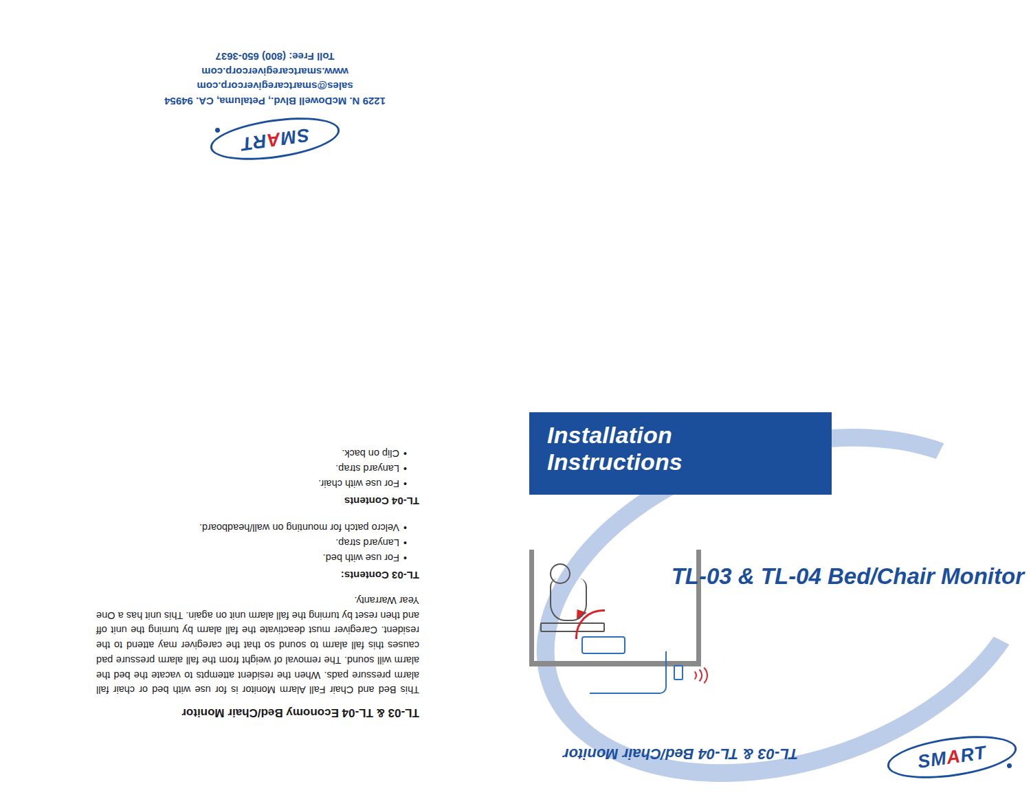TL-03 & TL-04 Economy Bed/Chair Monitor
This Bed and Chair Fall Alarm Monitor is for use with bed or chair fall alarm pressure pads. When the resident attempts to vacate the bed the alarm will sound. The removal of weight from the fall alarm pressure pad causes this fall alarm to sound so that the caregiver may attend to the resident. Caregiver must deactivate the fall alarm by turning the unit off and then reset by turning the fall alarm unit on again. This unit has a One Year Warranty.
TL-03 Contents:
For use with bed.
Lanyard strap.
Velcro patch for mounting on wall/headboard.
TL-04 Contents
For use with chair.
Lanyard strap.
Clip on back.
SMART
1229 N. McDowell Blvd., Petaluma, CA. 94954
sales@smartcaregivercorp.com
www.smartcaregivercorp.com
Toll Free: (800) 650-3637
TL-03 & TL-04 Bed/Chair Monitor
Installation Instructions
Installation Instructions
TL-03 & TL-04 Bed/Chair Monitor
SMART